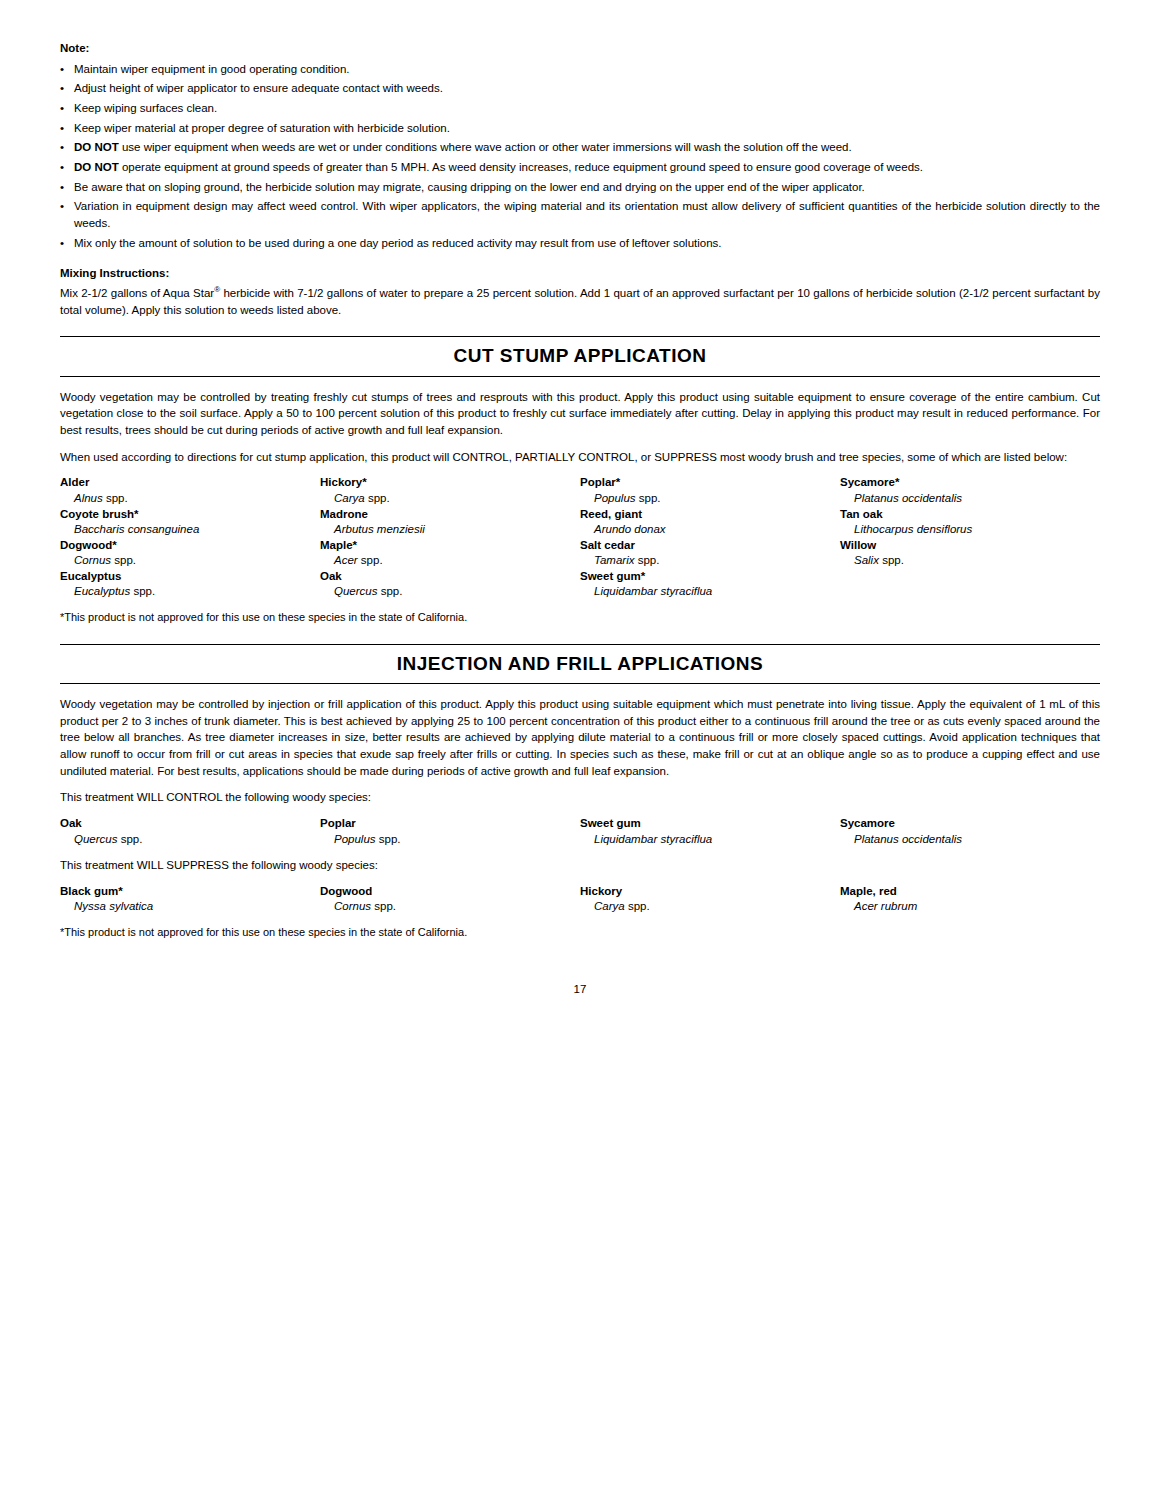Note:
Maintain wiper equipment in good operating condition.
Adjust height of wiper applicator to ensure adequate contact with weeds.
Keep wiping surfaces clean.
Keep wiper material at proper degree of saturation with herbicide solution.
DO NOT use wiper equipment when weeds are wet or under conditions where wave action or other water immersions will wash the solution off the weed.
DO NOT operate equipment at ground speeds of greater than 5 MPH. As weed density increases, reduce equipment ground speed to ensure good coverage of weeds.
Be aware that on sloping ground, the herbicide solution may migrate, causing dripping on the lower end and drying on the upper end of the wiper applicator.
Variation in equipment design may affect weed control. With wiper applicators, the wiping material and its orientation must allow delivery of sufficient quantities of the herbicide solution directly to the weeds.
Mix only the amount of solution to be used during a one day period as reduced activity may result from use of leftover solutions.
Mixing Instructions:
Mix 2-1/2 gallons of Aqua Star® herbicide with 7-1/2 gallons of water to prepare a 25 percent solution. Add 1 quart of an approved surfactant per 10 gallons of herbicide solution (2-1/2 percent surfactant by total volume). Apply this solution to weeds listed above.
CUT STUMP APPLICATION
Woody vegetation may be controlled by treating freshly cut stumps of trees and resprouts with this product. Apply this product using suitable equipment to ensure coverage of the entire cambium. Cut vegetation close to the soil surface. Apply a 50 to 100 percent solution of this product to freshly cut surface immediately after cutting. Delay in applying this product may result in reduced performance. For best results, trees should be cut during periods of active growth and full leaf expansion.
When used according to directions for cut stump application, this product will CONTROL, PARTIALLY CONTROL, or SUPPRESS most woody brush and tree species, some of which are listed below:
| Alder Alnus spp. | Hickory* Carya spp. | Poplar* Populus spp. | Sycamore* Platanus occidentalis |
| Coyote brush* Baccharis consanguinea | Madrone Arbutus menziesii | Reed, giant Arundo donax | Tan oak Lithocarpus densiflorus |
| Dogwood* Cornus spp. | Maple* Acer spp. | Salt cedar Tamarix spp. | Willow Salix spp. |
| Eucalyptus Eucalyptus spp. | Oak Quercus spp. | Sweet gum* Liquidambar styraciflua | |
*This product is not approved for this use on these species in the state of California.
INJECTION AND FRILL APPLICATIONS
Woody vegetation may be controlled by injection or frill application of this product. Apply this product using suitable equipment which must penetrate into living tissue. Apply the equivalent of 1 mL of this product per 2 to 3 inches of trunk diameter. This is best achieved by applying 25 to 100 percent concentration of this product either to a continuous frill around the tree or as cuts evenly spaced around the tree below all branches. As tree diameter increases in size, better results are achieved by applying dilute material to a continuous frill or more closely spaced cuttings. Avoid application techniques that allow runoff to occur from frill or cut areas in species that exude sap freely after frills or cutting. In species such as these, make frill or cut at an oblique angle so as to produce a cupping effect and use undiluted material. For best results, applications should be made during periods of active growth and full leaf expansion.
This treatment WILL CONTROL the following woody species:
| Oak Quercus spp. | Poplar Populus spp. | Sweet gum Liquidambar styraciflua | Sycamore Platanus occidentalis |
This treatment WILL SUPPRESS the following woody species:
| Black gum* Nyssa sylvatica | Dogwood Cornus spp. | Hickory Carya spp. | Maple, red Acer rubrum |
*This product is not approved for this use on these species in the state of California.
17